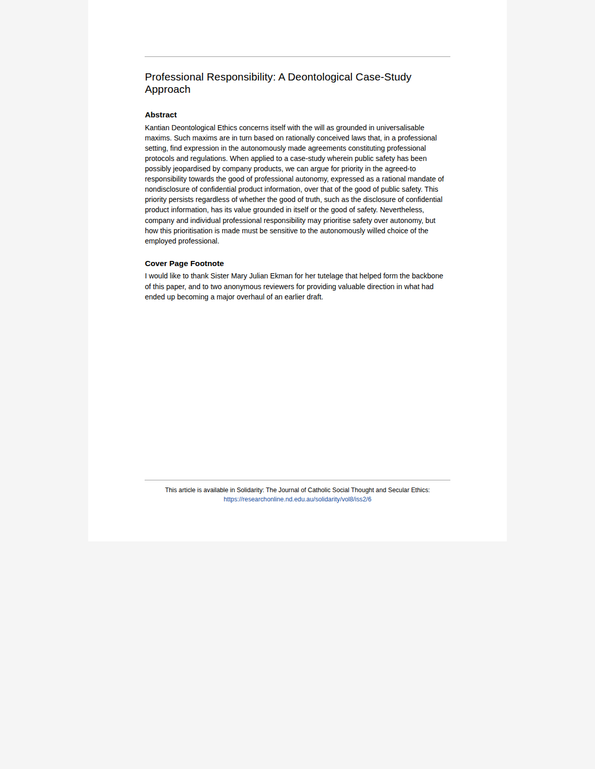Professional Responsibility: A Deontological Case-Study Approach
Abstract
Kantian Deontological Ethics concerns itself with the will as grounded in universalisable maxims. Such maxims are in turn based on rationally conceived laws that, in a professional setting, find expression in the autonomously made agreements constituting professional protocols and regulations. When applied to a case-study wherein public safety has been possibly jeopardised by company products, we can argue for priority in the agreed-to responsibility towards the good of professional autonomy, expressed as a rational mandate of nondisclosure of confidential product information, over that of the good of public safety. This priority persists regardless of whether the good of truth, such as the disclosure of confidential product information, has its value grounded in itself or the good of safety. Nevertheless, company and individual professional responsibility may prioritise safety over autonomy, but how this prioritisation is made must be sensitive to the autonomously willed choice of the employed professional.
Cover Page Footnote
I would like to thank Sister Mary Julian Ekman for her tutelage that helped form the backbone of this paper, and to two anonymous reviewers for providing valuable direction in what had ended up becoming a major overhaul of an earlier draft.
This article is available in Solidarity: The Journal of Catholic Social Thought and Secular Ethics:
https://researchonline.nd.edu.au/solidarity/vol8/iss2/6